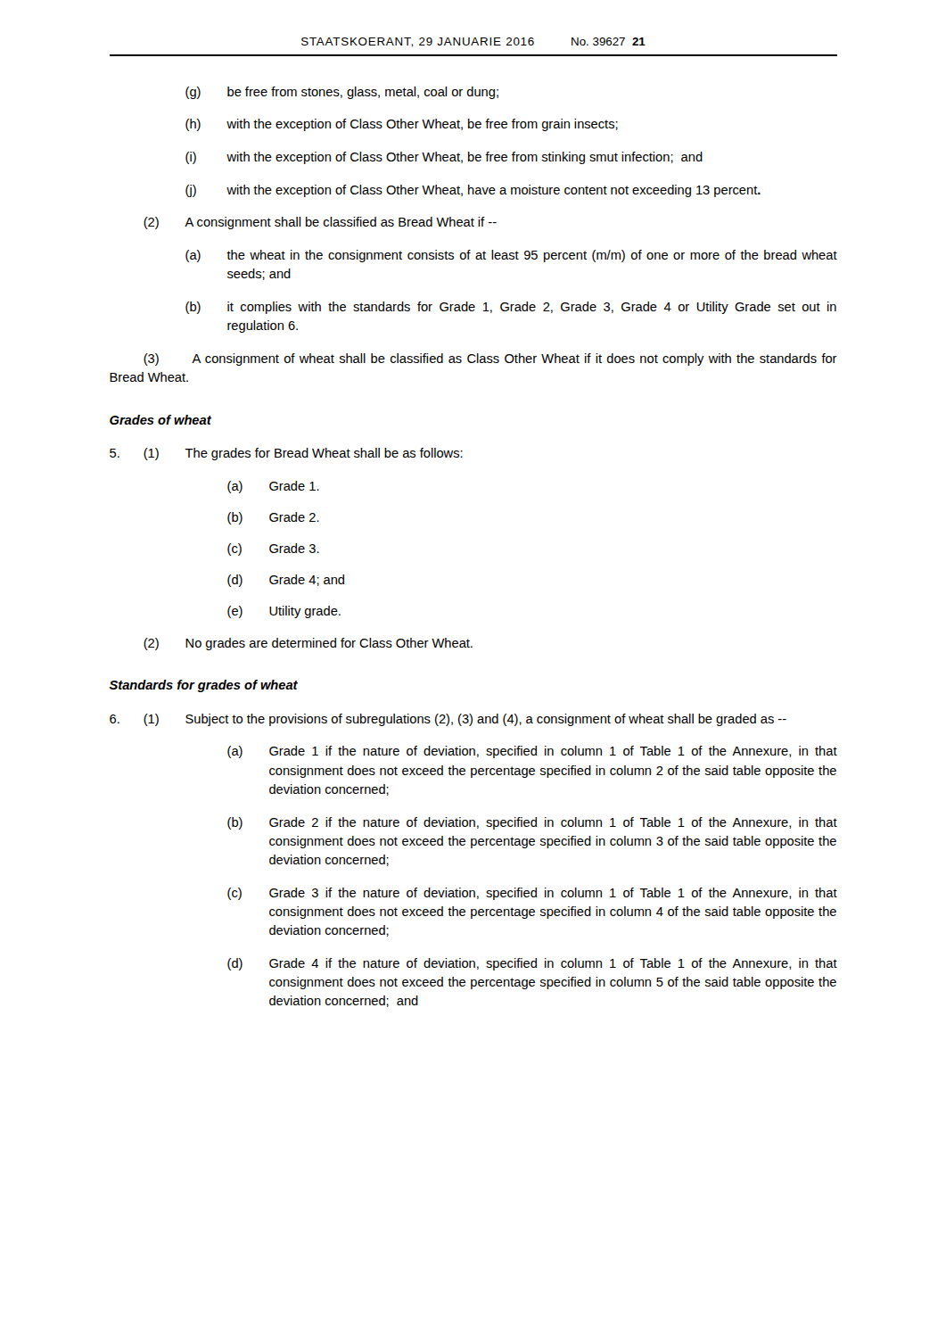STAATSKOERANT, 29 JANUARIE 2016 No. 39627 21
(g) be free from stones, glass, metal, coal or dung;
(h) with the exception of Class Other Wheat, be free from grain insects;
(i) with the exception of Class Other Wheat, be free from stinking smut infection; and
(j) with the exception of Class Other Wheat, have a moisture content not exceeding 13 percent.
(2) A consignment shall be classified as Bread Wheat if --
(a) the wheat in the consignment consists of at least 95 percent (m/m) of one or more of the bread wheat seeds; and
(b) it complies with the standards for Grade 1, Grade 2, Grade 3, Grade 4 or Utility Grade set out in regulation 6.
(3) A consignment of wheat shall be classified as Class Other Wheat if it does not comply with the standards for Bread Wheat.
Grades of wheat
5. (1) The grades for Bread Wheat shall be as follows:
(a) Grade 1.
(b) Grade 2.
(c) Grade 3.
(d) Grade 4; and
(e) Utility grade.
(2) No grades are determined for Class Other Wheat.
Standards for grades of wheat
6. (1) Subject to the provisions of subregulations (2), (3) and (4), a consignment of wheat shall be graded as --
(a) Grade 1 if the nature of deviation, specified in column 1 of Table 1 of the Annexure, in that consignment does not exceed the percentage specified in column 2 of the said table opposite the deviation concerned;
(b) Grade 2 if the nature of deviation, specified in column 1 of Table 1 of the Annexure, in that consignment does not exceed the percentage specified in column 3 of the said table opposite the deviation concerned;
(c) Grade 3 if the nature of deviation, specified in column 1 of Table 1 of the Annexure, in that consignment does not exceed the percentage specified in column 4 of the said table opposite the deviation concerned;
(d) Grade 4 if the nature of deviation, specified in column 1 of Table 1 of the Annexure, in that consignment does not exceed the percentage specified in column 5 of the said table opposite the deviation concerned; and